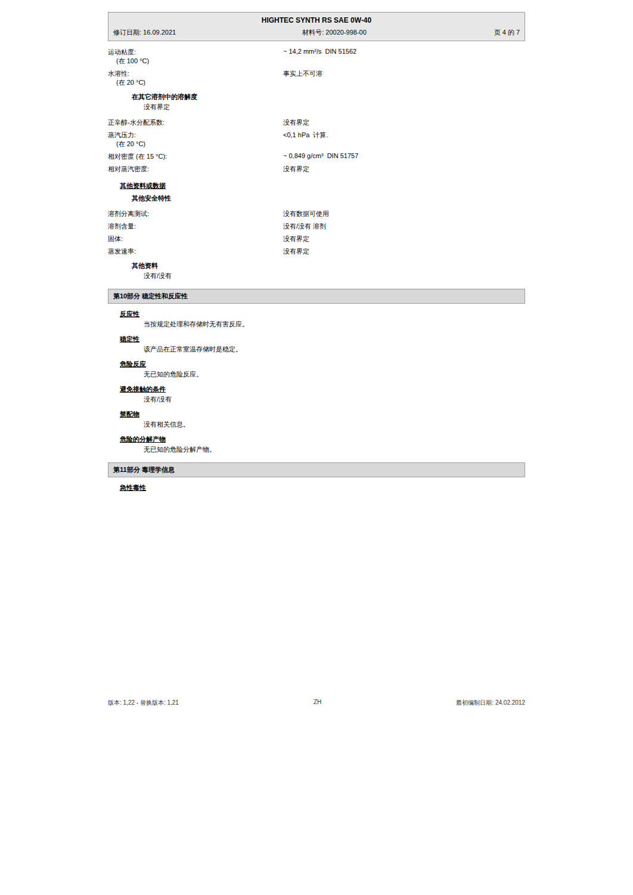HIGHTEC SYNTH RS SAE 0W-40
修订日期: 16.09.2021
材料号: 20020-998-00
页 4 的 7
| 运动粘度: (在 100 °C) | ~ 14,2 mm²/s DIN 51562 |
| 水溶性: (在 20 °C) | 事实上不可溶 |
在其它溶剂中的溶解度
没有界定
| 正辛醇-水分配系数: | 没有界定 |
| 蒸汽压力: (在 20 °C) | <0,1 hPa 计算. |
| 相对密度 (在 15 °C): | ~ 0,849 g/cm³ DIN 51757 |
| 相对蒸汽密度: | 没有界定 |
其他资料或数据
其他安全特性
| 溶剂分离测试: | 没有数据可使用 |
| 溶剂含量: | 没有/没有 溶剂 |
| 固体: | 没有界定 |
| 蒸发速率: | 没有界定 |
其他资料
没有/没有
第10部分 稳定性和反应性
反应性
当按规定处理和存储时无有害反应。
稳定性
该产品在正常室温存储时是稳定。
危险反应
无已知的危险反应。
避免接触的条件
没有/没有
禁配物
没有相关信息。
危险的分解产物
无已知的危险分解产物。
第11部分 毒理学信息
急性毒性
版本: 1,22 - 替换版本: 1,21
ZH
最初编制日期: 24.02.2012